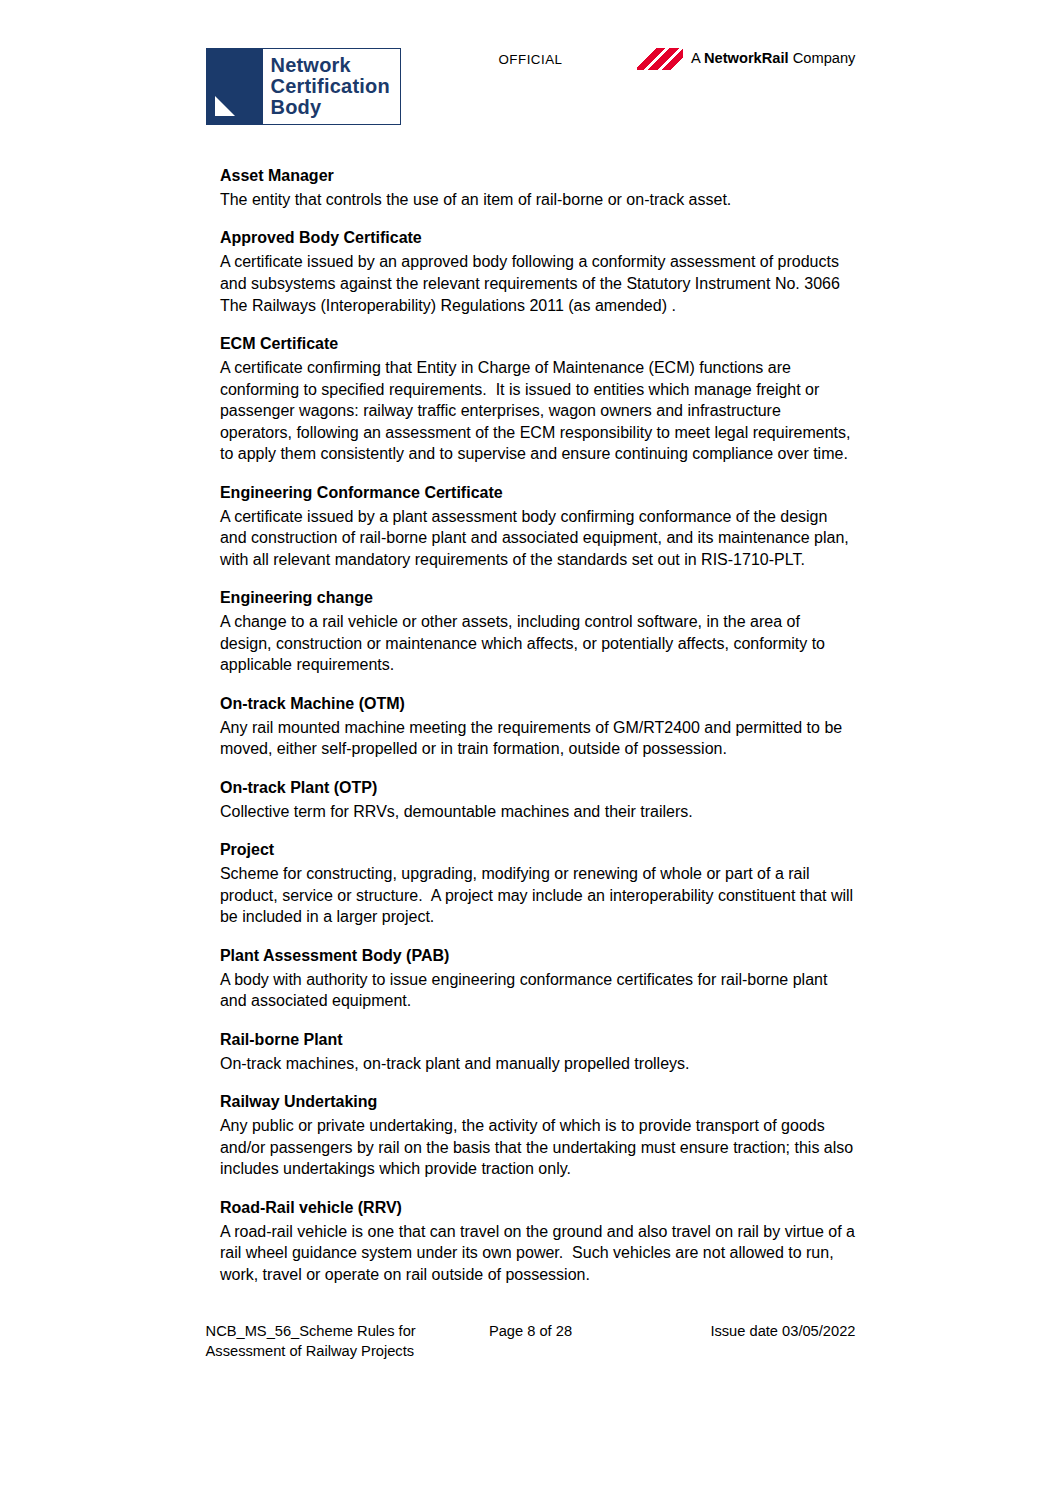Network
Certification
Body
OFFICIAL
A NetworkRail Company
Asset Manager
The entity that controls the use of an item of rail-borne or on-track asset.
Approved Body Certificate
A certificate issued by an approved body following a conformity assessment of products and subsystems against the relevant requirements of the Statutory Instrument No. 3066 The Railways (Interoperability) Regulations 2011 (as amended) .
ECM Certificate
A certificate confirming that Entity in Charge of Maintenance (ECM) functions are conforming to specified requirements. It is issued to entities which manage freight or passenger wagons: railway traffic enterprises, wagon owners and infrastructure operators, following an assessment of the ECM responsibility to meet legal requirements, to apply them consistently and to supervise and ensure continuing compliance over time.
Engineering Conformance Certificate
A certificate issued by a plant assessment body confirming conformance of the design and construction of rail-borne plant and associated equipment, and its maintenance plan, with all relevant mandatory requirements of the standards set out in RIS-1710-PLT.
Engineering change
A change to a rail vehicle or other assets, including control software, in the area of design, construction or maintenance which affects, or potentially affects, conformity to applicable requirements.
On-track Machine (OTM)
Any rail mounted machine meeting the requirements of GM/RT2400 and permitted to be moved, either self-propelled or in train formation, outside of possession.
On-track Plant (OTP)
Collective term for RRVs, demountable machines and their trailers.
Project
Scheme for constructing, upgrading, modifying or renewing of whole or part of a rail product, service or structure. A project may include an interoperability constituent that will be included in a larger project.
Plant Assessment Body (PAB)
A body with authority to issue engineering conformance certificates for rail-borne plant and associated equipment.
Rail-borne Plant
On-track machines, on-track plant and manually propelled trolleys.
Railway Undertaking
Any public or private undertaking, the activity of which is to provide transport of goods and/or passengers by rail on the basis that the undertaking must ensure traction; this also includes undertakings which provide traction only.
Road-Rail vehicle (RRV)
A road-rail vehicle is one that can travel on the ground and also travel on rail by virtue of a rail wheel guidance system under its own power. Such vehicles are not allowed to run, work, travel or operate on rail outside of possession.
NCB_MS_56_Scheme Rules for Assessment of Railway Projects
Page 8 of 28
Issue date 03/05/2022